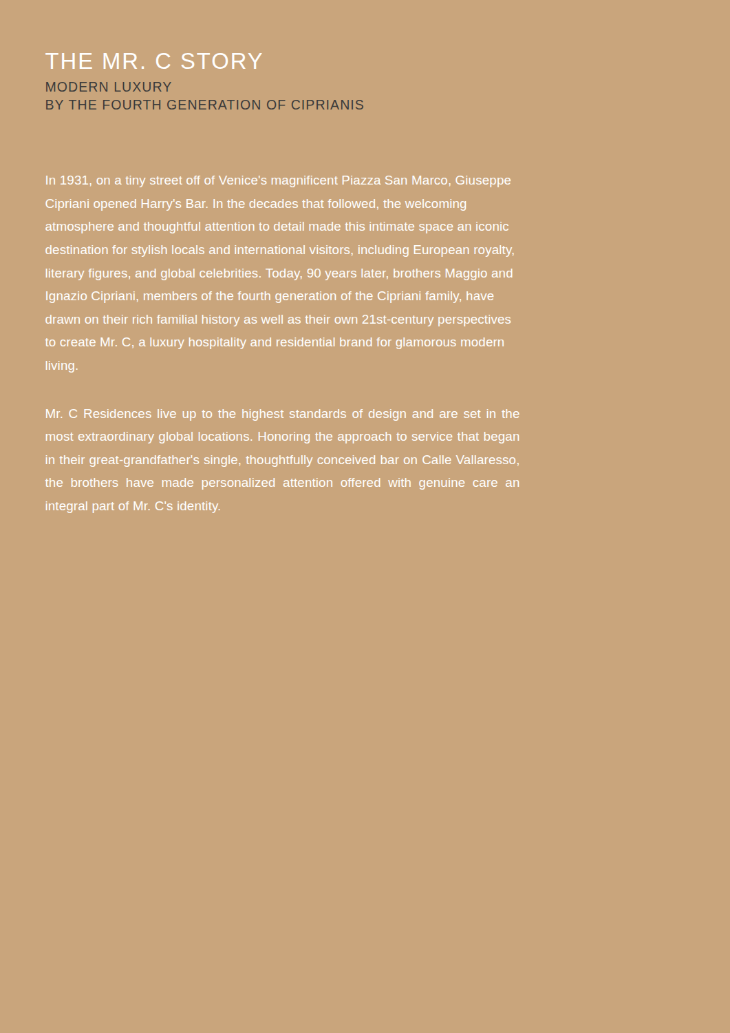THE MR. C STORY
Modern Luxury by the Fourth Generation of Ciprianis
In 1931, on a tiny street off of Venice's magnificent Piazza San Marco, Giuseppe Cipriani opened Harry's Bar. In the decades that followed, the welcoming atmosphere and thoughtful attention to detail made this intimate space an iconic destination for stylish locals and international visitors, including European royalty, literary figures, and global celebrities. Today, 90 years later, brothers Maggio and Ignazio Cipriani, members of the fourth generation of the Cipriani family, have drawn on their rich familial history as well as their own 21st-century perspectives to create Mr. C, a luxury hospitality and residential brand for glamorous modern living.
Mr. C Residences live up to the highest standards of design and are set in the most extraordinary global locations. Honoring the approach to service that began in their great-grandfather's single, thoughtfully conceived bar on Calle Vallaresso, the brothers have made personalized attention offered with genuine care an integral part of Mr. C's identity.